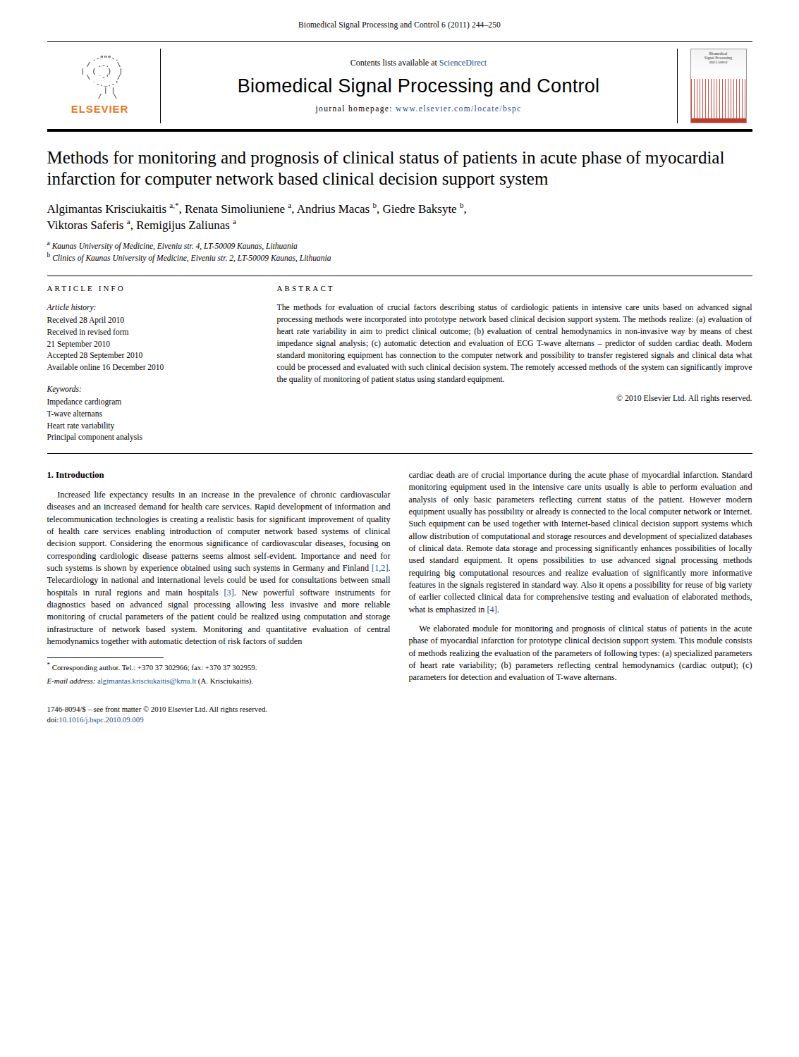Biomedical Signal Processing and Control 6 (2011) 244–250
.-"""-. / .-. \ | ( ) | \ `-' / `-._.-' | | / \ ELSEVIER
Contents lists available at ScienceDirect
Biomedical Signal Processing and Control
journal homepage: www.elsevier.com/locate/bspc
Biomedical
Signal Processing
and Control
Methods for monitoring and prognosis of clinical status of patients in acute phase of myocardial infarction for computer network based clinical decision support system
Algimantas Krisciukaitis a,*, Renata Simoliuniene a, Andrius Macas b, Giedre Baksyte b,
Viktoras Saferis a, Remigijus Zaliunas a
a Kaunas University of Medicine, Eiveniu str. 4, LT-50009 Kaunas, Lithuania
b Clinics of Kaunas University of Medicine, Eiveniu str. 2, LT-50009 Kaunas, Lithuania
Article info
Article history:
Received 28 April 2010
Received in revised form
21 September 2010
Accepted 28 September 2010
Available online 16 December 2010
Keywords:
Impedance cardiogram
T-wave alternans
Heart rate variability
Principal component analysis
Abstract
The methods for evaluation of crucial factors describing status of cardiologic patients in intensive care units based on advanced signal processing methods were incorporated into prototype network based clinical decision support system. The methods realize: (a) evaluation of heart rate variability in aim to predict clinical outcome; (b) evaluation of central hemodynamics in non-invasive way by means of chest impedance signal analysis; (c) automatic detection and evaluation of ECG T-wave alternans – predictor of sudden cardiac death. Modern standard monitoring equipment has connection to the computer network and possibility to transfer registered signals and clinical data what could be processed and evaluated with such clinical decision system. The remotely accessed methods of the system can significantly improve the quality of monitoring of patient status using standard equipment.
© 2010 Elsevier Ltd. All rights reserved.
1. Introduction
Increased life expectancy results in an increase in the prevalence of chronic cardiovascular diseases and an increased demand for health care services. Rapid development of information and telecommunication technologies is creating a realistic basis for significant improvement of quality of health care services enabling introduction of computer network based systems of clinical decision support. Considering the enormous significance of cardiovascular diseases, focusing on corresponding cardiologic disease patterns seems almost self-evident. Importance and need for such systems is shown by experience obtained using such systems in Germany and Finland [1,2]. Telecardiology in national and international levels could be used for consultations between small hospitals in rural regions and main hospitals [3]. New powerful software instruments for diagnostics based on advanced signal processing allowing less invasive and more reliable monitoring of crucial parameters of the patient could be realized using computation and storage infrastructure of network based system. Monitoring and quantitative evaluation of central hemodynamics together with automatic detection of risk factors of sudden
* Corresponding author. Tel.: +370 37 302966; fax: +370 37 302959.
E-mail address: algimantas.krisciukaitis@kmu.lt (A. Krisciukaitis).
cardiac death are of crucial importance during the acute phase of myocardial infarction. Standard monitoring equipment used in the intensive care units usually is able to perform evaluation and analysis of only basic parameters reflecting current status of the patient. However modern equipment usually has possibility or already is connected to the local computer network or Internet. Such equipment can be used together with Internet-based clinical decision support systems which allow distribution of computational and storage resources and development of specialized databases of clinical data. Remote data storage and processing significantly enhances possibilities of locally used standard equipment. It opens possibilities to use advanced signal processing methods requiring big computational resources and realize evaluation of significantly more informative features in the signals registered in standard way. Also it opens a possibility for reuse of big variety of earlier collected clinical data for comprehensive testing and evaluation of elaborated methods, what is emphasized in [4].
We elaborated module for monitoring and prognosis of clinical status of patients in the acute phase of myocardial infarction for prototype clinical decision support system. This module consists of methods realizing the evaluation of the parameters of following types: (a) specialized parameters of heart rate variability; (b) parameters reflecting central hemodynamics (cardiac output); (c) parameters for detection and evaluation of T-wave alternans.
1746-8094/$ – see front matter © 2010 Elsevier Ltd. All rights reserved.
doi:10.1016/j.bspc.2010.09.009